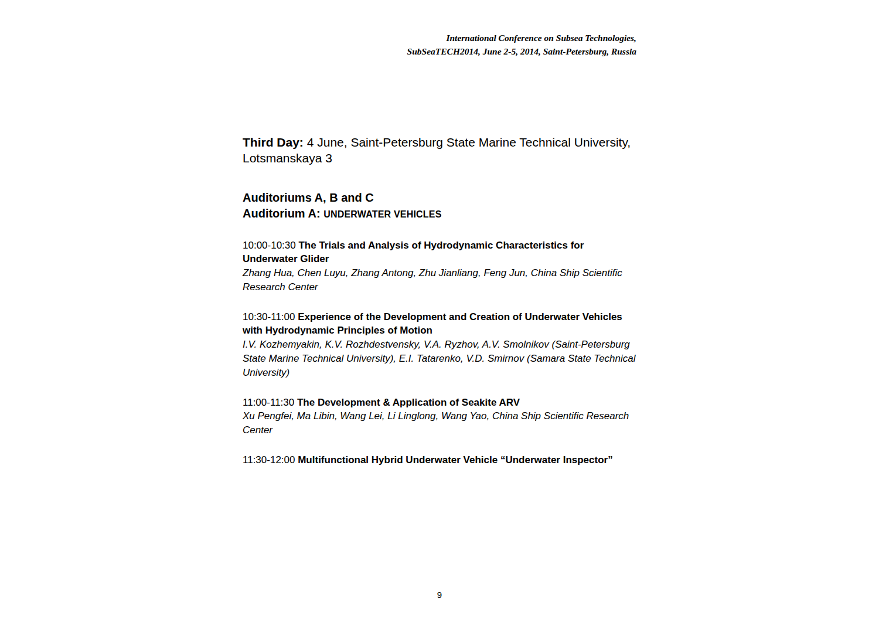International Conference on Subsea Technologies,
SubSeaTECH2014, June 2-5, 2014, Saint-Petersburg, Russia
Third Day: 4 June, Saint-Petersburg State Marine Technical University, Lotsmanskaya 3
Auditoriums A, B and C
Auditorium A: UNDERWATER VEHICLES
10:00-10:30 The Trials and Analysis of Hydrodynamic Characteristics for Underwater Glider
Zhang Hua, Chen Luyu, Zhang Antong, Zhu Jianliang, Feng Jun, China Ship Scientific Research Center
10:30-11:00 Experience of the Development and Creation of Underwater Vehicles with Hydrodynamic Principles of Motion
I.V. Kozhemyakin, K.V. Rozhdestvensky, V.A. Ryzhov, A.V. Smolnikov (Saint-Petersburg State Marine Technical University), E.I. Tatarenko, V.D. Smirnov (Samara State Technical University)
11:00-11:30 The Development & Application of Seakite ARV
Xu Pengfei, Ma Libin, Wang Lei, Li Linglong, Wang Yao, China Ship Scientific Research Center
11:30-12:00 Multifunctional Hybrid Underwater Vehicle “Underwater Inspector”
9